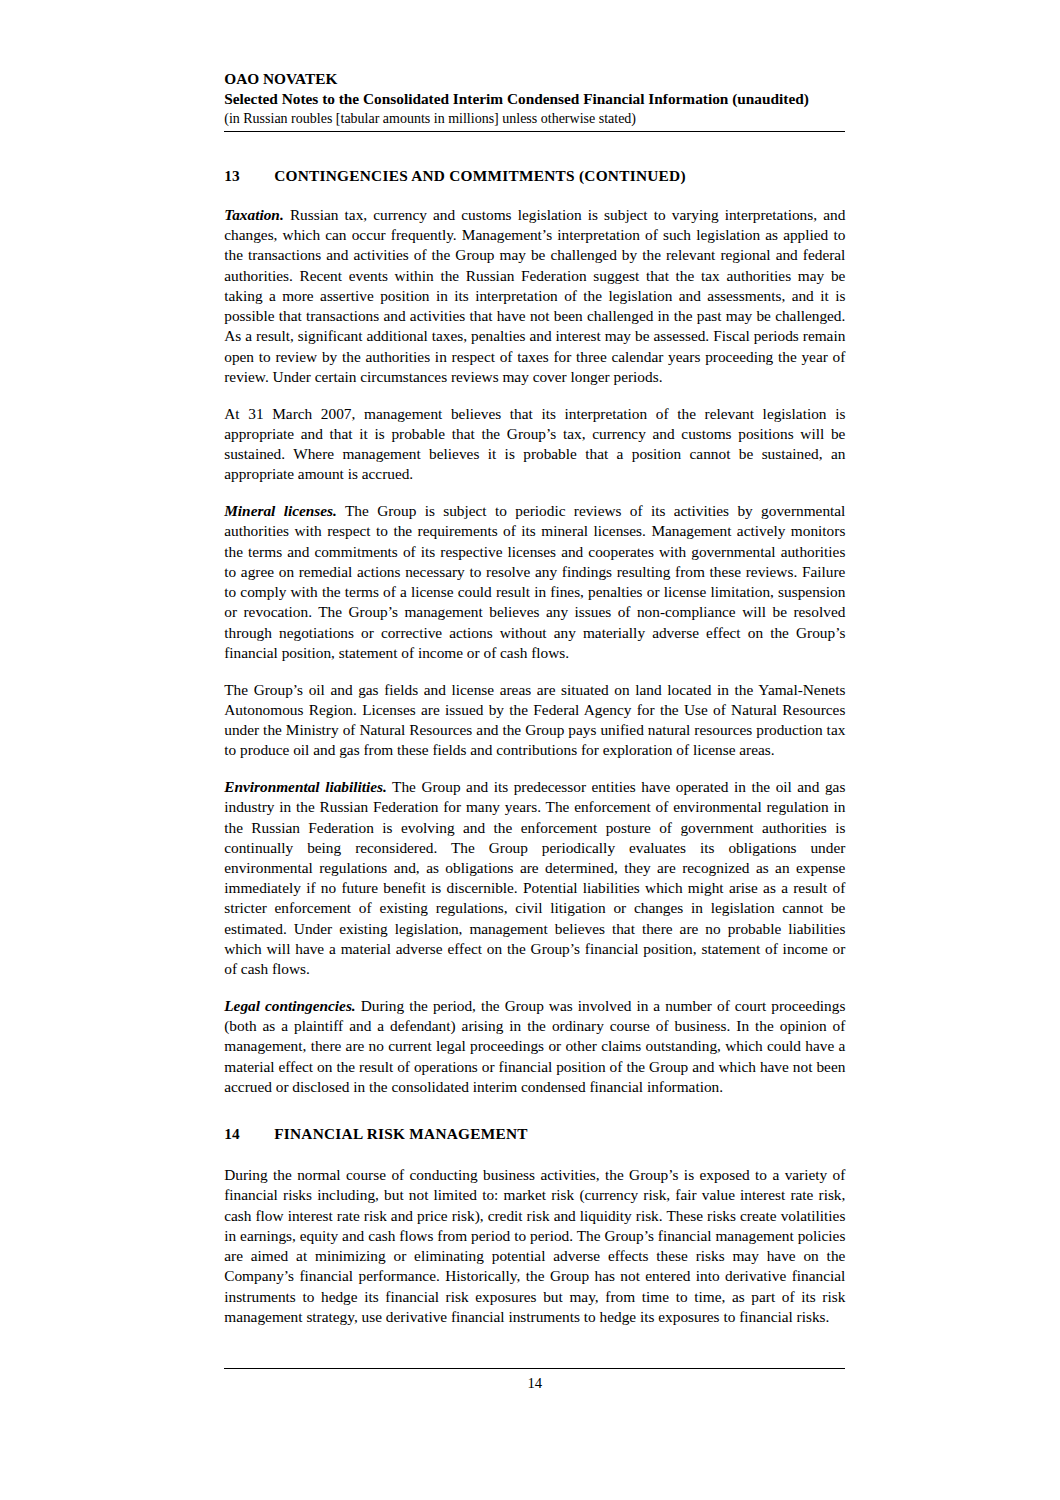OAO NOVATEK
Selected Notes to the Consolidated Interim Condensed Financial Information (unaudited)
(in Russian roubles [tabular amounts in millions] unless otherwise stated)
13 CONTINGENCIES AND COMMITMENTS (CONTINUED)
Taxation. Russian tax, currency and customs legislation is subject to varying interpretations, and changes, which can occur frequently. Management’s interpretation of such legislation as applied to the transactions and activities of the Group may be challenged by the relevant regional and federal authorities. Recent events within the Russian Federation suggest that the tax authorities may be taking a more assertive position in its interpretation of the legislation and assessments, and it is possible that transactions and activities that have not been challenged in the past may be challenged. As a result, significant additional taxes, penalties and interest may be assessed. Fiscal periods remain open to review by the authorities in respect of taxes for three calendar years proceeding the year of review. Under certain circumstances reviews may cover longer periods.
At 31 March 2007, management believes that its interpretation of the relevant legislation is appropriate and that it is probable that the Group’s tax, currency and customs positions will be sustained. Where management believes it is probable that a position cannot be sustained, an appropriate amount is accrued.
Mineral licenses. The Group is subject to periodic reviews of its activities by governmental authorities with respect to the requirements of its mineral licenses. Management actively monitors the terms and commitments of its respective licenses and cooperates with governmental authorities to agree on remedial actions necessary to resolve any findings resulting from these reviews. Failure to comply with the terms of a license could result in fines, penalties or license limitation, suspension or revocation. The Group’s management believes any issues of non-compliance will be resolved through negotiations or corrective actions without any materially adverse effect on the Group’s financial position, statement of income or of cash flows.
The Group’s oil and gas fields and license areas are situated on land located in the Yamal-Nenets Autonomous Region. Licenses are issued by the Federal Agency for the Use of Natural Resources under the Ministry of Natural Resources and the Group pays unified natural resources production tax to produce oil and gas from these fields and contributions for exploration of license areas.
Environmental liabilities. The Group and its predecessor entities have operated in the oil and gas industry in the Russian Federation for many years. The enforcement of environmental regulation in the Russian Federation is evolving and the enforcement posture of government authorities is continually being reconsidered. The Group periodically evaluates its obligations under environmental regulations and, as obligations are determined, they are recognized as an expense immediately if no future benefit is discernible. Potential liabilities which might arise as a result of stricter enforcement of existing regulations, civil litigation or changes in legislation cannot be estimated. Under existing legislation, management believes that there are no probable liabilities which will have a material adverse effect on the Group’s financial position, statement of income or of cash flows.
Legal contingencies. During the period, the Group was involved in a number of court proceedings (both as a plaintiff and a defendant) arising in the ordinary course of business. In the opinion of management, there are no current legal proceedings or other claims outstanding, which could have a material effect on the result of operations or financial position of the Group and which have not been accrued or disclosed in the consolidated interim condensed financial information.
14 FINANCIAL RISK MANAGEMENT
During the normal course of conducting business activities, the Group’s is exposed to a variety of financial risks including, but not limited to: market risk (currency risk, fair value interest rate risk, cash flow interest rate risk and price risk), credit risk and liquidity risk. These risks create volatilities in earnings, equity and cash flows from period to period. The Group’s financial management policies are aimed at minimizing or eliminating potential adverse effects these risks may have on the Company’s financial performance. Historically, the Group has not entered into derivative financial instruments to hedge its financial risk exposures but may, from time to time, as part of its risk management strategy, use derivative financial instruments to hedge its exposures to financial risks.
14